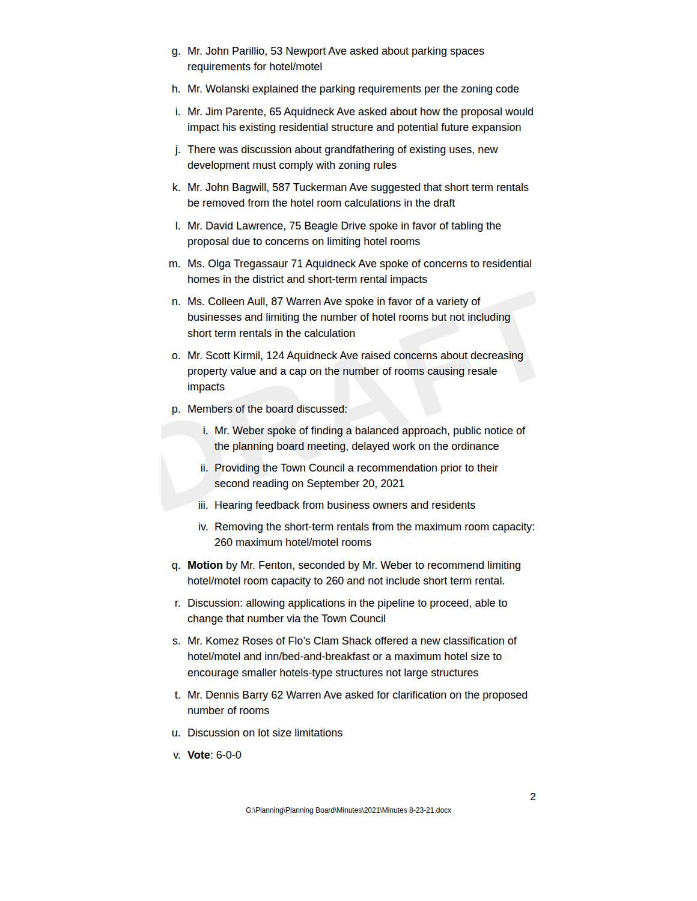DRAFT
Mr. John Parillio, 53 Newport Ave asked about parking spaces requirements for hotel/motel
Mr. Wolanski explained the parking requirements per the zoning code
Mr. Jim Parente, 65 Aquidneck Ave asked about how the proposal would impact his existing residential structure and potential future expansion
There was discussion about grandfathering of existing uses, new development must comply with zoning rules
Mr. John Bagwill, 587 Tuckerman Ave suggested that short term rentals be removed from the hotel room calculations in the draft
Mr. David Lawrence, 75 Beagle Drive spoke in favor of tabling the proposal due to concerns on limiting hotel rooms
Ms. Olga Tregassaur 71 Aquidneck Ave spoke of concerns to residential homes in the district and short-term rental impacts
Ms. Colleen Aull, 87 Warren Ave spoke in favor of a variety of businesses and limiting the number of hotel rooms but not including short term rentals in the calculation
Mr. Scott Kirmil, 124 Aquidneck Ave raised concerns about decreasing property value and a cap on the number of rooms causing resale impacts
Members of the board discussed:
Mr. Weber spoke of finding a balanced approach, public notice of the planning board meeting, delayed work on the ordinance
Providing the Town Council a recommendation prior to their second reading on September 20, 2021
Hearing feedback from business owners and residents
Removing the short-term rentals from the maximum room capacity: 260 maximum hotel/motel rooms
Motion by Mr. Fenton, seconded by Mr. Weber to recommend limiting hotel/motel room capacity to 260 and not include short term rental.
Discussion: allowing applications in the pipeline to proceed, able to change that number via the Town Council
Mr. Komez Roses of Flo’s Clam Shack offered a new classification of hotel/motel and inn/bed-and-breakfast or a maximum hotel size to encourage smaller hotels-type structures not large structures
Mr. Dennis Barry 62 Warren Ave asked for clarification on the proposed number of rooms
Discussion on lot size limitations
Vote: 6-0-0
2
G:\Planning\Planning Board\Minutes\2021\Minutes 8-23-21.docx